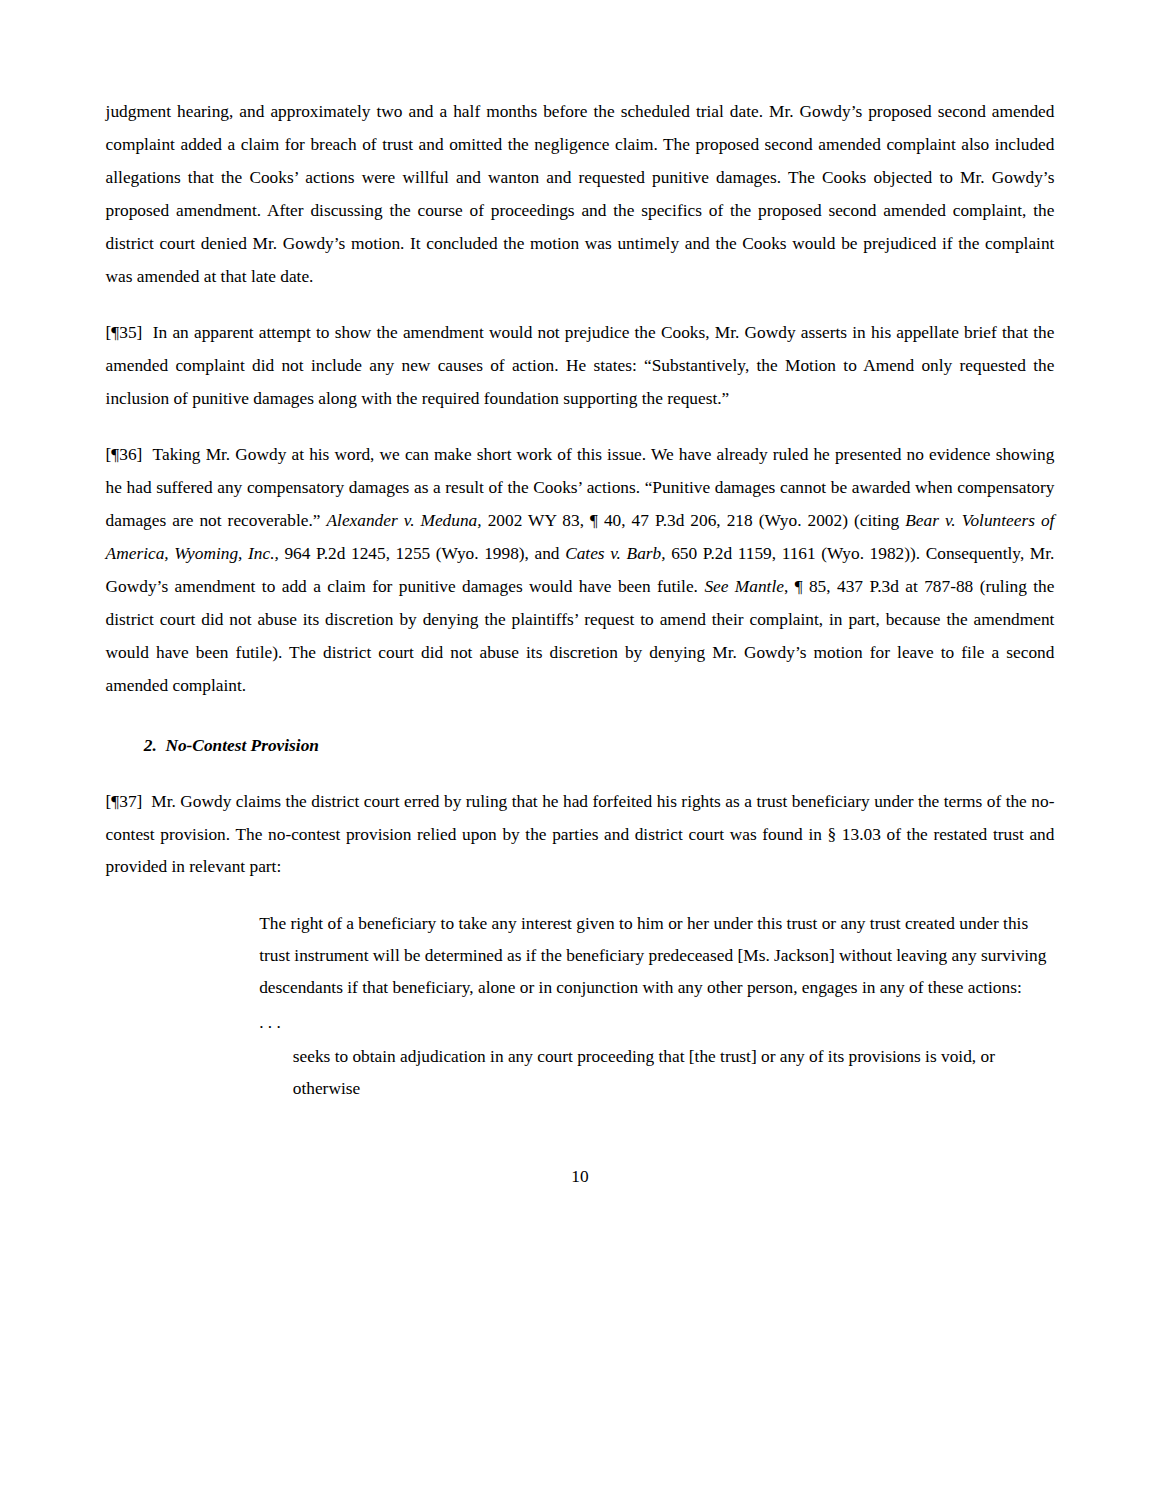judgment hearing, and approximately two and a half months before the scheduled trial date. Mr. Gowdy’s proposed second amended complaint added a claim for breach of trust and omitted the negligence claim. The proposed second amended complaint also included allegations that the Cooks’ actions were willful and wanton and requested punitive damages. The Cooks objected to Mr. Gowdy’s proposed amendment. After discussing the course of proceedings and the specifics of the proposed second amended complaint, the district court denied Mr. Gowdy’s motion. It concluded the motion was untimely and the Cooks would be prejudiced if the complaint was amended at that late date.
[¶35] In an apparent attempt to show the amendment would not prejudice the Cooks, Mr. Gowdy asserts in his appellate brief that the amended complaint did not include any new causes of action. He states: “Substantively, the Motion to Amend only requested the inclusion of punitive damages along with the required foundation supporting the request.”
[¶36] Taking Mr. Gowdy at his word, we can make short work of this issue. We have already ruled he presented no evidence showing he had suffered any compensatory damages as a result of the Cooks’ actions. “Punitive damages cannot be awarded when compensatory damages are not recoverable.” Alexander v. Meduna, 2002 WY 83, ¶ 40, 47 P.3d 206, 218 (Wyo. 2002) (citing Bear v. Volunteers of America, Wyoming, Inc., 964 P.2d 1245, 1255 (Wyo. 1998), and Cates v. Barb, 650 P.2d 1159, 1161 (Wyo. 1982)). Consequently, Mr. Gowdy’s amendment to add a claim for punitive damages would have been futile. See Mantle, ¶ 85, 437 P.3d at 787-88 (ruling the district court did not abuse its discretion by denying the plaintiffs’ request to amend their complaint, in part, because the amendment would have been futile). The district court did not abuse its discretion by denying Mr. Gowdy’s motion for leave to file a second amended complaint.
2. No-Contest Provision
[¶37] Mr. Gowdy claims the district court erred by ruling that he had forfeited his rights as a trust beneficiary under the terms of the no-contest provision. The no-contest provision relied upon by the parties and district court was found in § 13.03 of the restated trust and provided in relevant part:
The right of a beneficiary to take any interest given to him or her under this trust or any trust created under this trust instrument will be determined as if the beneficiary predeceased [Ms. Jackson] without leaving any surviving descendants if that beneficiary, alone or in conjunction with any other person, engages in any of these actions:
. . . seeks to obtain adjudication in any court proceeding that [the trust] or any of its provisions is void, or otherwise
10